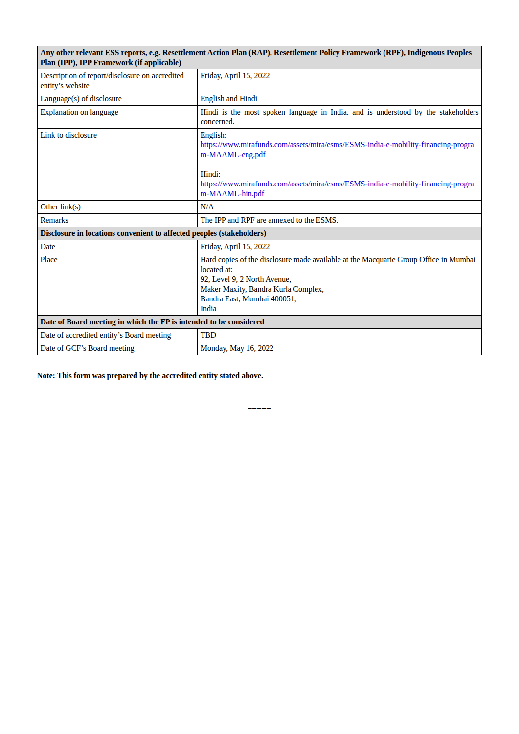| Any other relevant ESS reports, e.g. Resettlement Action Plan (RAP), Resettlement Policy Framework (RPF), Indigenous Peoples Plan (IPP), IPP Framework (if applicable) |
| Description of report/disclosure on accredited entity’s website | Friday, April 15, 2022 |
| Language(s) of disclosure | English and Hindi |
| Explanation on language | Hindi is the most spoken language in India, and is understood by the stakeholders concerned. |
| Link to disclosure | English: https://www.mirafunds.com/assets/mira/esms/ESMS-india-e-mobility-financing-program-MAAML-eng.pdf Hindi: https://www.mirafunds.com/assets/mira/esms/ESMS-india-e-mobility-financing-program-MAAML-hin.pdf |
| Other link(s) | N/A |
| Remarks | The IPP and RPF are annexed to the ESMS. |
| Disclosure in locations convenient to affected peoples (stakeholders) |
| Date | Friday, April 15, 2022 |
| Place | Hard copies of the disclosure made available at the Macquarie Group Office in Mumbai located at: 92, Level 9, 2 North Avenue, Maker Maxity, Bandra Kurla Complex, Bandra East, Mumbai 400051, India |
| Date of Board meeting in which the FP is intended to be considered |
| Date of accredited entity’s Board meeting | TBD |
| Date of GCF’s Board meeting | Monday, May 16, 2022 |
Note: This form was prepared by the accredited entity stated above.
_____